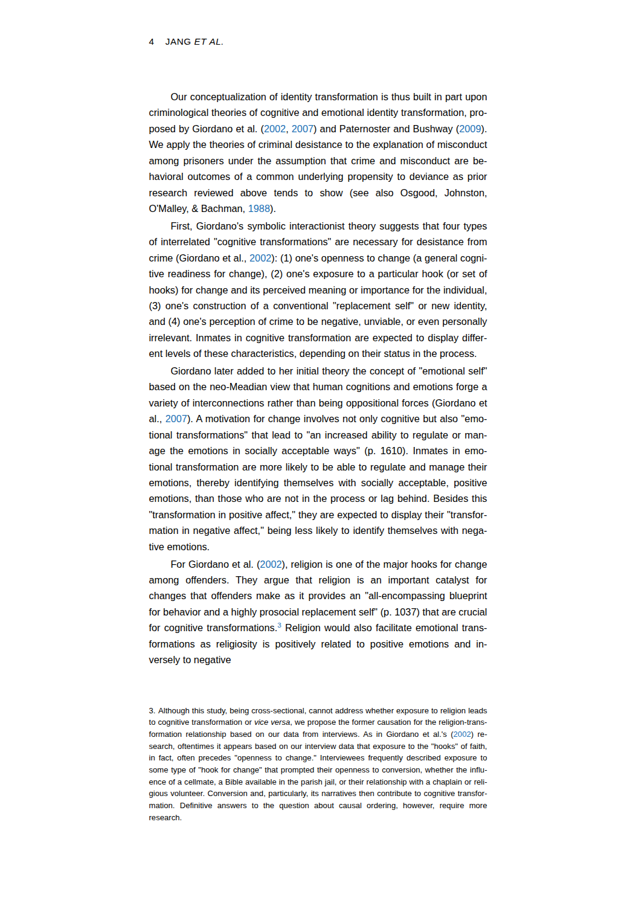4 JANG ET AL.
Our conceptualization of identity transformation is thus built in part upon criminological theories of cognitive and emotional identity transformation, proposed by Giordano et al. (2002, 2007) and Paternoster and Bushway (2009). We apply the theories of criminal desistance to the explanation of misconduct among prisoners under the assumption that crime and misconduct are behavioral outcomes of a common underlying propensity to deviance as prior research reviewed above tends to show (see also Osgood, Johnston, O'Malley, & Bachman, 1988).
First, Giordano's symbolic interactionist theory suggests that four types of interrelated "cognitive transformations" are necessary for desistance from crime (Giordano et al., 2002): (1) one's openness to change (a general cognitive readiness for change), (2) one's exposure to a particular hook (or set of hooks) for change and its perceived meaning or importance for the individual, (3) one's construction of a conventional "replacement self" or new identity, and (4) one's perception of crime to be negative, unviable, or even personally irrelevant. Inmates in cognitive transformation are expected to display different levels of these characteristics, depending on their status in the process.
Giordano later added to her initial theory the concept of "emotional self" based on the neo-Meadian view that human cognitions and emotions forge a variety of interconnections rather than being oppositional forces (Giordano et al., 2007). A motivation for change involves not only cognitive but also "emotional transformations" that lead to "an increased ability to regulate or manage the emotions in socially acceptable ways" (p. 1610). Inmates in emotional transformation are more likely to be able to regulate and manage their emotions, thereby identifying themselves with socially acceptable, positive emotions, than those who are not in the process or lag behind. Besides this "transformation in positive affect," they are expected to display their "transformation in negative affect," being less likely to identify themselves with negative emotions.
For Giordano et al. (2002), religion is one of the major hooks for change among offenders. They argue that religion is an important catalyst for changes that offenders make as it provides an "all-encompassing blueprint for behavior and a highly prosocial replacement self" (p. 1037) that are crucial for cognitive transformations.3 Religion would also facilitate emotional transformations as religiosity is positively related to positive emotions and inversely to negative
3. Although this study, being cross-sectional, cannot address whether exposure to religion leads to cognitive transformation or vice versa, we propose the former causation for the religion-transformation relationship based on our data from interviews. As in Giordano et al.'s (2002) research, oftentimes it appears based on our interview data that exposure to the "hooks" of faith, in fact, often precedes "openness to change." Interviewees frequently described exposure to some type of "hook for change" that prompted their openness to conversion, whether the influence of a cellmate, a Bible available in the parish jail, or their relationship with a chaplain or religious volunteer. Conversion and, particularly, its narratives then contribute to cognitive transformation. Definitive answers to the question about causal ordering, however, require more research.